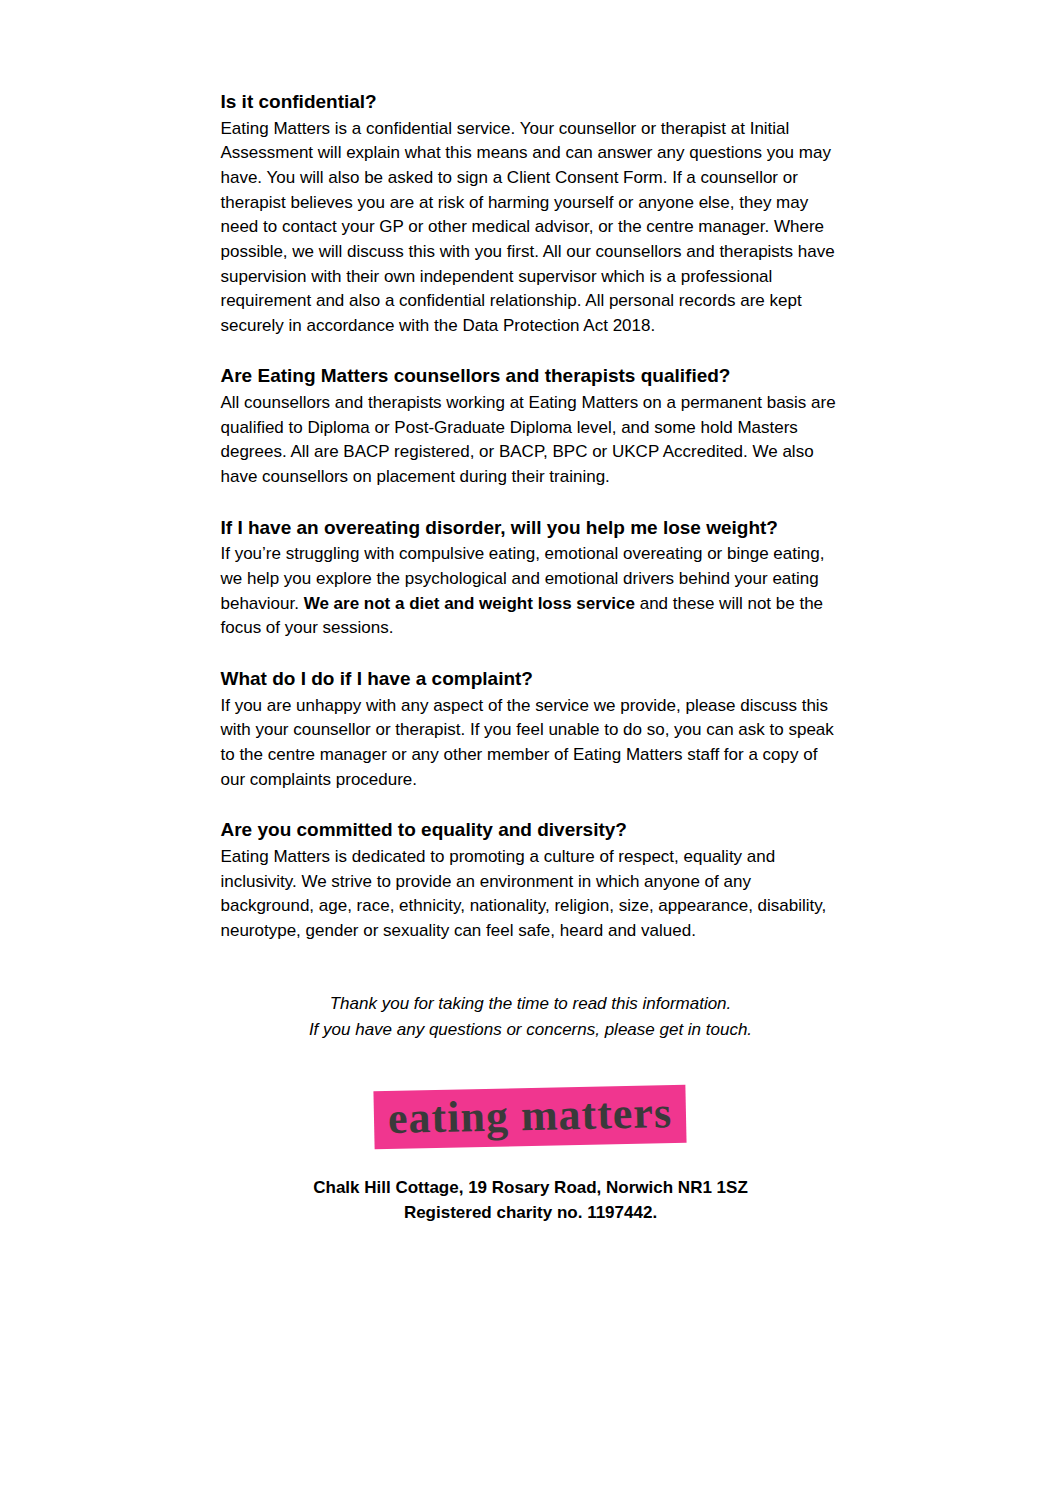Is it confidential?
Eating Matters is a confidential service. Your counsellor or therapist at Initial Assessment will explain what this means and can answer any questions you may have. You will also be asked to sign a Client Consent Form. If a counsellor or therapist believes you are at risk of harming yourself or anyone else, they may need to contact your GP or other medical advisor, or the centre manager. Where possible, we will discuss this with you first. All our counsellors and therapists have supervision with their own independent supervisor which is a professional requirement and also a confidential relationship. All personal records are kept securely in accordance with the Data Protection Act 2018.
Are Eating Matters counsellors and therapists qualified?
All counsellors and therapists working at Eating Matters on a permanent basis are qualified to Diploma or Post-Graduate Diploma level, and some hold Masters degrees. All are BACP registered, or BACP, BPC or UKCP Accredited. We also have counsellors on placement during their training.
If I have an overeating disorder, will you help me lose weight?
If you’re struggling with compulsive eating, emotional overeating or binge eating, we help you explore the psychological and emotional drivers behind your eating behaviour. We are not a diet and weight loss service and these will not be the focus of your sessions.
What do I do if I have a complaint?
If you are unhappy with any aspect of the service we provide, please discuss this with your counsellor or therapist. If you feel unable to do so, you can ask to speak to the centre manager or any other member of Eating Matters staff for a copy of our complaints procedure.
Are you committed to equality and diversity?
Eating Matters is dedicated to promoting a culture of respect, equality and inclusivity. We strive to provide an environment in which anyone of any background, age, race, ethnicity, nationality, religion, size, appearance, disability, neurotype, gender or sexuality can feel safe, heard and valued.
Thank you for taking the time to read this information.
If you have any questions or concerns, please get in touch.
eating matters
Chalk Hill Cottage, 19 Rosary Road, Norwich NR1 1SZ
Registered charity no. 1197442.